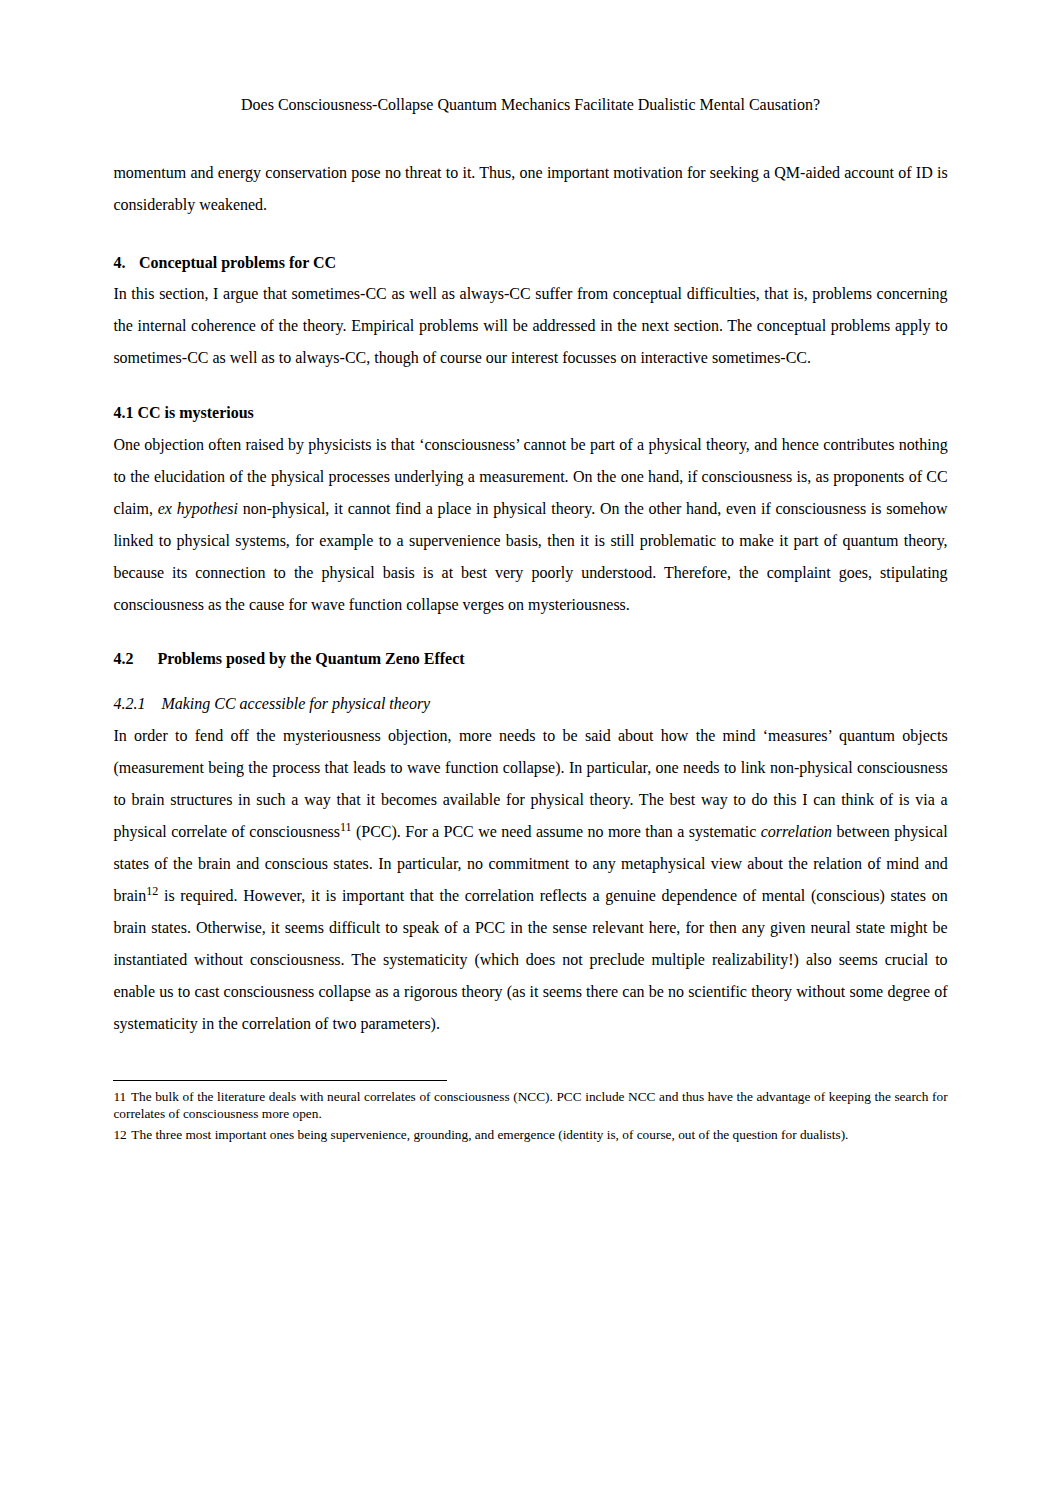Does Consciousness-Collapse Quantum Mechanics Facilitate Dualistic Mental Causation?
momentum and energy conservation pose no threat to it. Thus, one important motivation for seeking a QM-aided account of ID is considerably weakened.
4. Conceptual problems for CC
In this section, I argue that sometimes-CC as well as always-CC suffer from conceptual difficulties, that is, problems concerning the internal coherence of the theory. Empirical problems will be addressed in the next section. The conceptual problems apply to sometimes-CC as well as to always-CC, though of course our interest focusses on interactive sometimes-CC.
4.1 CC is mysterious
One objection often raised by physicists is that ‘consciousness’ cannot be part of a physical theory, and hence contributes nothing to the elucidation of the physical processes underlying a measurement. On the one hand, if consciousness is, as proponents of CC claim, ex hypothesi non-physical, it cannot find a place in physical theory. On the other hand, even if consciousness is somehow linked to physical systems, for example to a supervenience basis, then it is still problematic to make it part of quantum theory, because its connection to the physical basis is at best very poorly understood. Therefore, the complaint goes, stipulating consciousness as the cause for wave function collapse verges on mysteriousness.
4.2 Problems posed by the Quantum Zeno Effect
4.2.1 Making CC accessible for physical theory
In order to fend off the mysteriousness objection, more needs to be said about how the mind ‘measures’ quantum objects (measurement being the process that leads to wave function collapse). In particular, one needs to link non-physical consciousness to brain structures in such a way that it becomes available for physical theory. The best way to do this I can think of is via a physical correlate of consciousness11 (PCC). For a PCC we need assume no more than a systematic correlation between physical states of the brain and conscious states. In particular, no commitment to any metaphysical view about the relation of mind and brain12 is required. However, it is important that the correlation reflects a genuine dependence of mental (conscious) states on brain states. Otherwise, it seems difficult to speak of a PCC in the sense relevant here, for then any given neural state might be instantiated without consciousness. The systematicity (which does not preclude multiple realizability!) also seems crucial to enable us to cast consciousness collapse as a rigorous theory (as it seems there can be no scientific theory without some degree of systematicity in the correlation of two parameters).
11 The bulk of the literature deals with neural correlates of consciousness (NCC). PCC include NCC and thus have the advantage of keeping the search for correlates of consciousness more open.
12 The three most important ones being supervenience, grounding, and emergence (identity is, of course, out of the question for dualists).